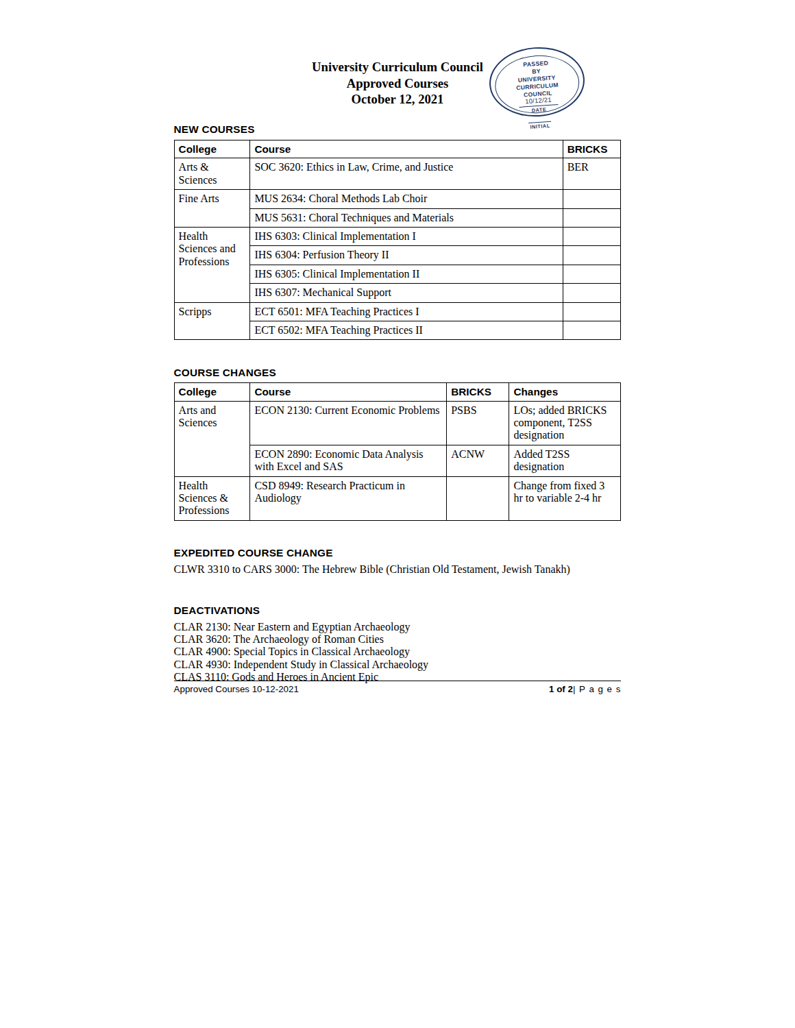University Curriculum Council Approved Courses October 12, 2021
PASSED
BY
UNIVERSITY
CURRICULUM
COUNCIL
10/12/21
DATE
INITIAL
NEW COURSES
| College | Course | BRICKS |
| --- | --- | --- |
| Arts & Sciences | SOC 3620: Ethics in Law, Crime, and Justice | BER |
| Fine Arts | MUS 2634: Choral Methods Lab Choir | |
| MUS 5631: Choral Techniques and Materials | |
| Health Sciences and Professions | IHS 6303: Clinical Implementation I | |
| IHS 6304: Perfusion Theory II | |
| IHS 6305: Clinical Implementation II | |
| IHS 6307: Mechanical Support | |
| Scripps | ECT 6501: MFA Teaching Practices I | |
| ECT 6502: MFA Teaching Practices II | |
COURSE CHANGES
| College | Course | BRICKS | Changes |
| --- | --- | --- | --- |
| Arts and Sciences | ECON 2130: Current Economic Problems | PSBS | LOs; added BRICKS component, T2SS designation |
| ECON 2890: Economic Data Analysis with Excel and SAS | ACNW | Added T2SS designation |
| Health Sciences & Professions | CSD 8949: Research Practicum in Audiology | | Change from fixed 3 hr to variable 2-4 hr |
EXPEDITED COURSE CHANGE
CLWR 3310 to CARS 3000: The Hebrew Bible (Christian Old Testament, Jewish Tanakh)
DEACTIVATIONS
CLAR 2130: Near Eastern and Egyptian Archaeology
CLAR 3620: The Archaeology of Roman Cities
CLAR 4900: Special Topics in Classical Archaeology
CLAR 4930: Independent Study in Classical Archaeology
CLAS 3110: Gods and Heroes in Ancient Epic
Approved Courses 10-12-2021 1 of 2| P a g e s